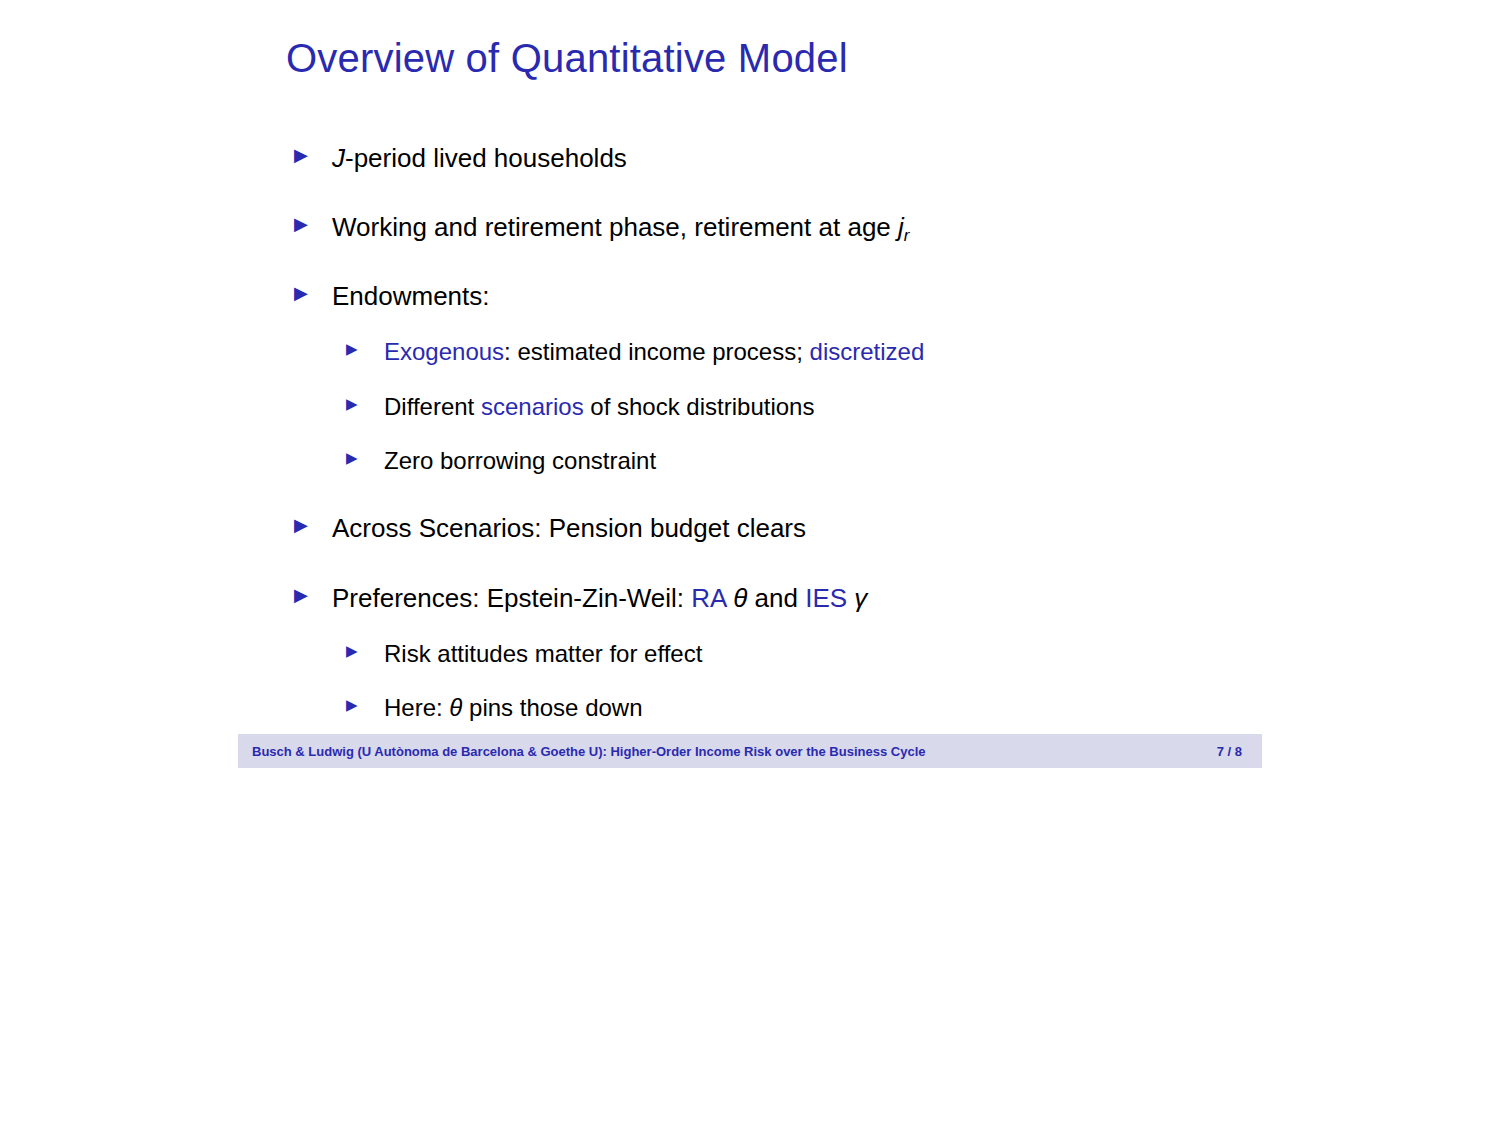Overview of Quantitative Model
J-period lived households
Working and retirement phase, retirement at age jr
Endowments:
Exogenous: estimated income process; discretized
Different scenarios of shock distributions
Zero borrowing constraint
Across Scenarios: Pension budget clears
Preferences: Epstein-Zin-Weil: RA θ and IES γ
Risk attitudes matter for effect
Here: θ pins those down
Busch & Ludwig (U Autònoma de Barcelona & Goethe U): Higher-Order Income Risk over the Business Cycle 7 / 8